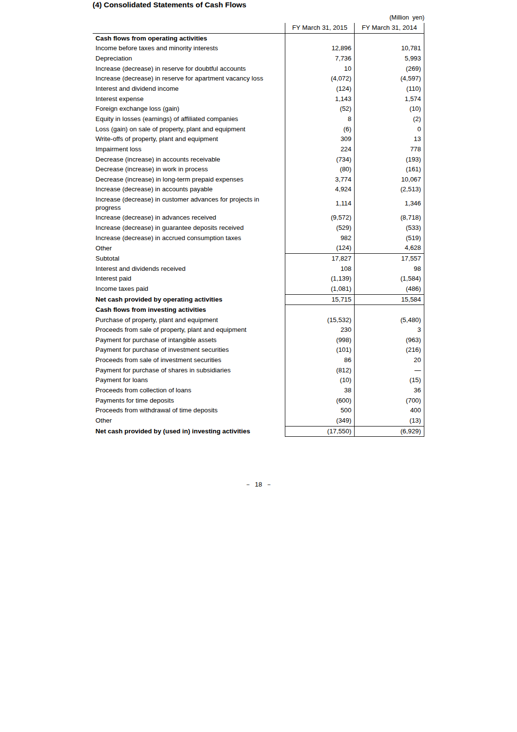(4) Consolidated Statements of Cash Flows
(Million yen)
| | FY March 31, 2015 | FY March 31, 2014 |
| --- | --- | --- |
| Cash flows from operating activities | | |
| Income before taxes and minority interests | 12,896 | 10,781 |
| Depreciation | 7,736 | 5,993 |
| Increase (decrease) in reserve for doubtful accounts | 10 | (269) |
| Increase (decrease) in reserve for apartment vacancy loss | (4,072) | (4,597) |
| Interest and dividend income | (124) | (110) |
| Interest expense | 1,143 | 1,574 |
| Foreign exchange loss (gain) | (52) | (10) |
| Equity in losses (earnings) of affiliated companies | 8 | (2) |
| Loss (gain) on sale of property, plant and equipment | (6) | 0 |
| Write-offs of property, plant and equipment | 309 | 13 |
| Impairment loss | 224 | 778 |
| Decrease (increase) in accounts receivable | (734) | (193) |
| Decrease (increase) in work in process | (80) | (161) |
| Decrease (increase) in long-term prepaid expenses | 3,774 | 10,067 |
| Increase (decrease) in accounts payable | 4,924 | (2,513) |
| Increase (decrease) in customer advances for projects in progress | 1,114 | 1,346 |
| Increase (decrease) in advances received | (9,572) | (8,718) |
| Increase (decrease) in guarantee deposits received | (529) | (533) |
| Increase (decrease) in accrued consumption taxes | 982 | (519) |
| Other | (124) | 4,628 |
| Subtotal | 17,827 | 17,557 |
| Interest and dividends received | 108 | 98 |
| Interest paid | (1,139) | (1,584) |
| Income taxes paid | (1,081) | (486) |
| Net cash provided by operating activities | 15,715 | 15,584 |
| Cash flows from investing activities | | |
| Purchase of property, plant and equipment | (15,532) | (5,480) |
| Proceeds from sale of property, plant and equipment | 230 | 3 |
| Payment for purchase of intangible assets | (998) | (963) |
| Payment for purchase of investment securities | (101) | (216) |
| Proceeds from sale of investment securities | 86 | 20 |
| Payment for purchase of shares in subsidiaries | (812) | — |
| Payment for loans | (10) | (15) |
| Proceeds from collection of loans | 38 | 36 |
| Payments for time deposits | (600) | (700) |
| Proceeds from withdrawal of time deposits | 500 | 400 |
| Other | (349) | (13) |
| Net cash provided by (used in) investing activities | (17,550) | (6,929) |
－ 18 －